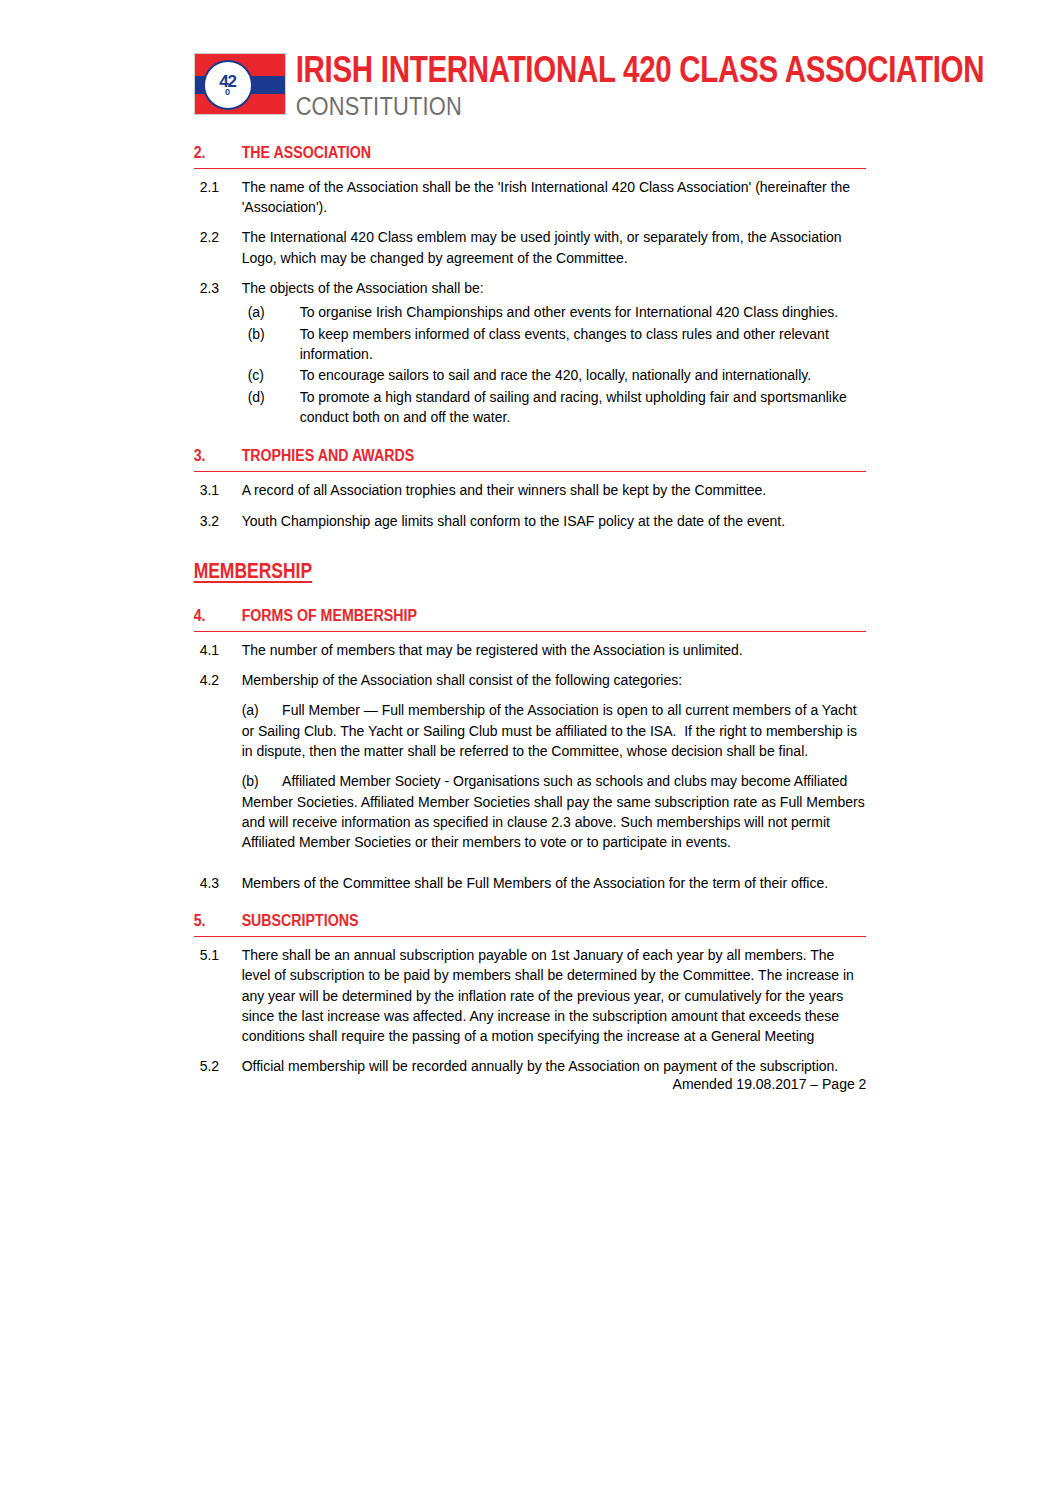420
IRISH INTERNATIONAL 420 CLASS ASSOCIATION
CONSTITUTION
2. THE ASSOCIATION
2.1
The name of the Association shall be the 'Irish International 420 Class Association' (hereinafter the 'Association').
2.2
The International 420 Class emblem may be used jointly with, or separately from, the Association Logo, which may be changed by agreement of the Committee.
2.3
The objects of the Association shall be:
(a) To organise Irish Championships and other events for International 420 Class dinghies.
(b) To keep members informed of class events, changes to class rules and other relevant information.
(c) To encourage sailors to sail and race the 420, locally, nationally and internationally.
(d) To promote a high standard of sailing and racing, whilst upholding fair and sportsmanlike conduct both on and off the water.
3. TROPHIES AND AWARDS
3.1
A record of all Association trophies and their winners shall be kept by the Committee.
3.2
Youth Championship age limits shall conform to the ISAF policy at the date of the event.
MEMBERSHIP
4. FORMS OF MEMBERSHIP
4.1
The number of members that may be registered with the Association is unlimited.
4.2
Membership of the Association shall consist of the following categories:
(a) Full Member — Full membership of the Association is open to all current members of a Yacht or Sailing Club. The Yacht or Sailing Club must be affiliated to the ISA. If the right to membership is in dispute, then the matter shall be referred to the Committee, whose decision shall be final.
(b) Affiliated Member Society - Organisations such as schools and clubs may become Affiliated Member Societies. Affiliated Member Societies shall pay the same subscription rate as Full Members and will receive information as specified in clause 2.3 above. Such memberships will not permit Affiliated Member Societies or their members to vote or to participate in events.
4.3
Members of the Committee shall be Full Members of the Association for the term of their office.
5. SUBSCRIPTIONS
5.1
There shall be an annual subscription payable on 1st January of each year by all members. The level of subscription to be paid by members shall be determined by the Committee. The increase in any year will be determined by the inflation rate of the previous year, or cumulatively for the years since the last increase was affected. Any increase in the subscription amount that exceeds these conditions shall require the passing of a motion specifying the increase at a General Meeting
5.2
Official membership will be recorded annually by the Association on payment of the subscription.
Amended 19.08.2017 – Page 2